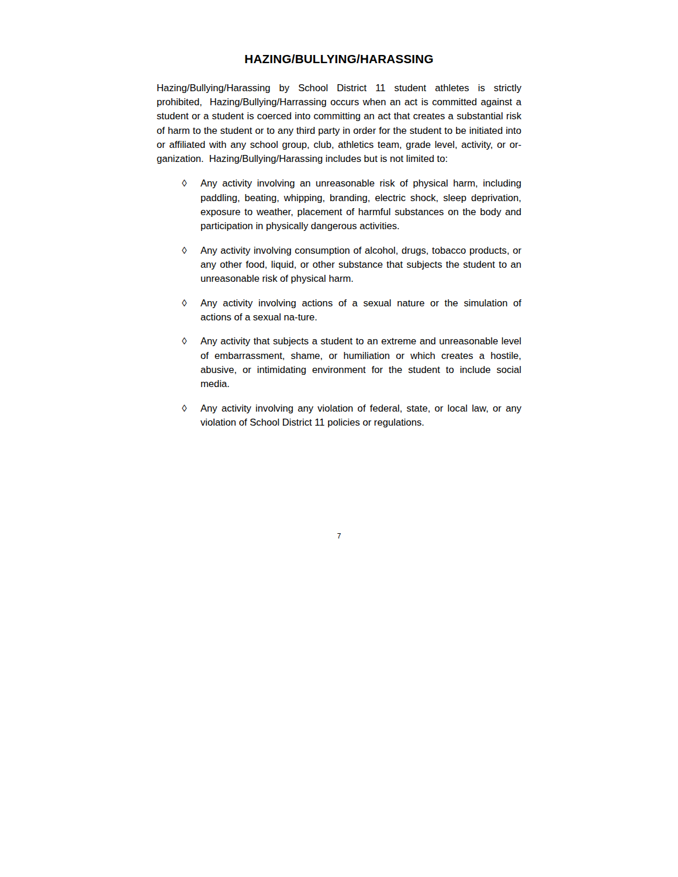HAZING/BULLYING/HARASSING
Hazing/Bullying/Harassing by School District 11 student athletes is strictly prohibited, Hazing/Bullying/Harrassing occurs when an act is committed against a student or a student is coerced into committing an act that creates a substantial risk of harm to the student or to any third party in order for the student to be initiated into or affiliated with any school group, club, athletics team, grade level, activity, or or-ganization. Hazing/Bullying/Harassing includes but is not limited to:
Any activity involving an unreasonable risk of physical harm, including paddling, beating, whipping, branding, electric shock, sleep deprivation, exposure to weather, placement of harmful substances on the body and participation in physically dangerous activities.
Any activity involving consumption of alcohol, drugs, tobacco products, or any other food, liquid, or other substance that subjects the student to an unreasonable risk of physical harm.
Any activity involving actions of a sexual nature or the simulation of actions of a sexual na-ture.
Any activity that subjects a student to an extreme and unreasonable level of embarrassment, shame, or humiliation or which creates a hostile, abusive, or intimidating environment for the student to include social media.
Any activity involving any violation of federal, state, or local law, or any violation of School District 11 policies or regulations.
7